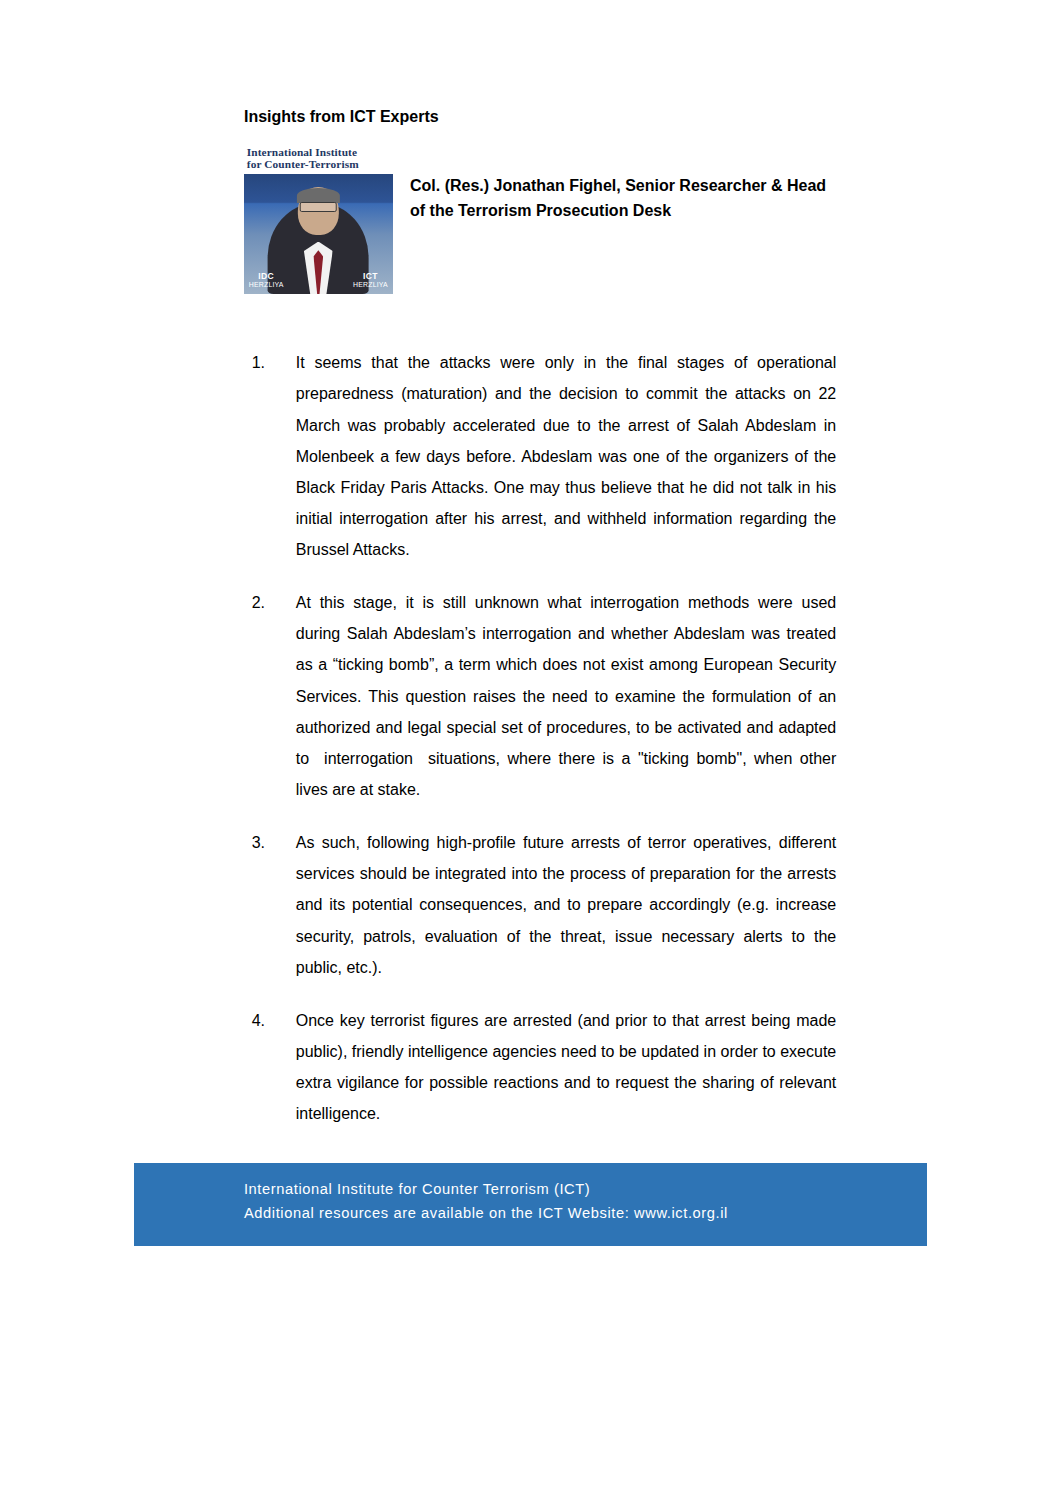Insights from ICT Experts
International Institute
for Counter-Terrorism
IDCHERZLIYA
ICTHERZLIYA
Col. (Res.) Jonathan Fighel, Senior Researcher & Head of the Terrorism Prosecution Desk
It seems that the attacks were only in the final stages of operational preparedness (maturation) and the decision to commit the attacks on 22 March was probably accelerated due to the arrest of Salah Abdeslam in Molenbeek a few days before. Abdeslam was one of the organizers of the Black Friday Paris Attacks. One may thus believe that he did not talk in his initial interrogation after his arrest, and withheld information regarding the Brussel Attacks.
At this stage, it is still unknown what interrogation methods were used during Salah Abdeslam’s interrogation and whether Abdeslam was treated as a “ticking bomb”, a term which does not exist among European Security Services. This question raises the need to examine the formulation of an authorized and legal special set of procedures, to be activated and adapted to interrogation situations, where there is a "ticking bomb", when other lives are at stake.
As such, following high-profile future arrests of terror operatives, different services should be integrated into the process of preparation for the arrests and its potential consequences, and to prepare accordingly (e.g. increase security, patrols, evaluation of the threat, issue necessary alerts to the public, etc.).
Once key terrorist figures are arrested (and prior to that arrest being made public), friendly intelligence agencies need to be updated in order to execute extra vigilance for possible reactions and to request the sharing of relevant intelligence.
International Institute for Counter Terrorism (ICT)
Additional resources are available on the ICT Website: www.ict.org.il